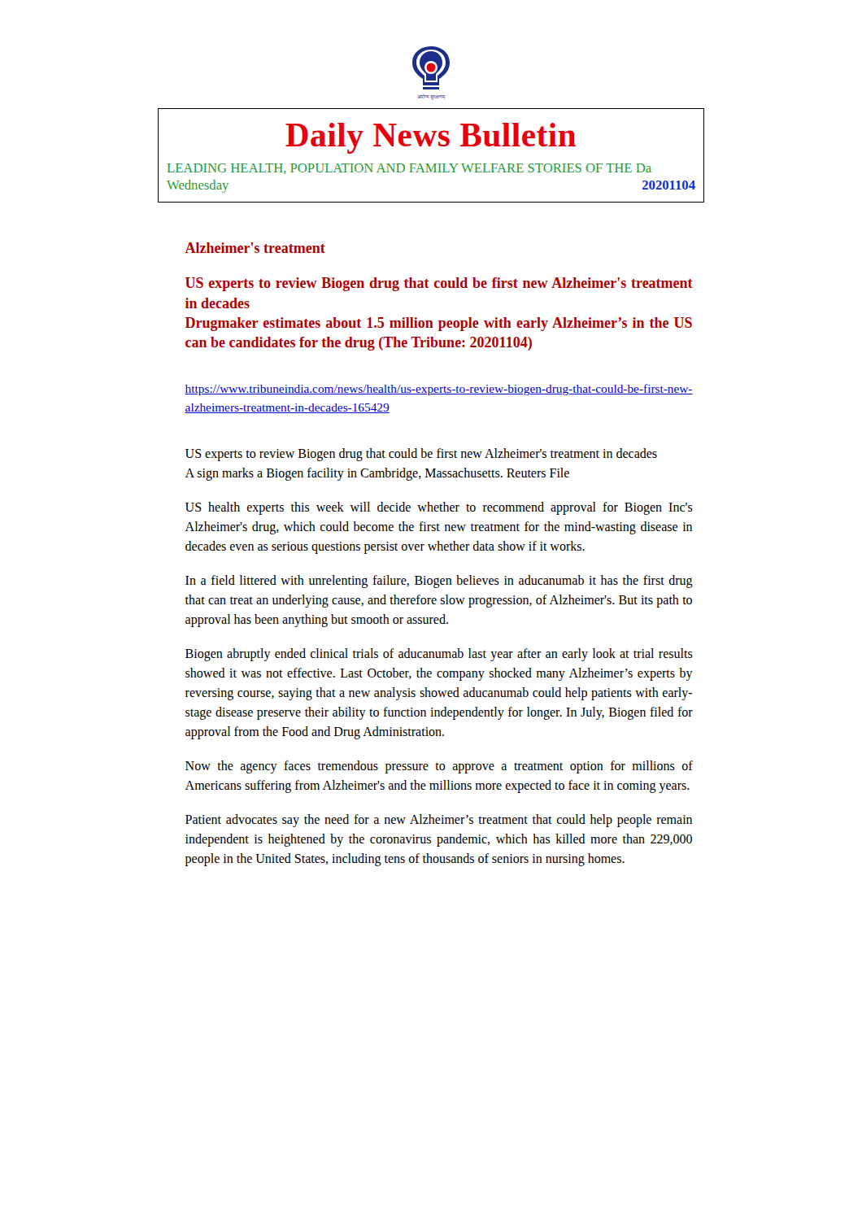आरोग्य सुरक्षणम्
Daily News Bulletin
LEADING HEALTH, POPULATION AND FAMILY WELFARE STORIES OF THE Da
Wednesday 20201104
Alzheimer's treatment
US experts to review Biogen drug that could be first new Alzheimer's treatment in decades Drugmaker estimates about 1.5 million people with early Alzheimer’s in the US can be candidates for the drug (The Tribune: 20201104)
https://www.tribuneindia.com/news/health/us-experts-to-review-biogen-drug-that-could-be-first-new-alzheimers-treatment-in-decades-165429
US experts to review Biogen drug that could be first new Alzheimer's treatment in decades
A sign marks a Biogen facility in Cambridge, Massachusetts. Reuters File
US health experts this week will decide whether to recommend approval for Biogen Inc's Alzheimer's drug, which could become the first new treatment for the mind-wasting disease in decades even as serious questions persist over whether data show if it works.
In a field littered with unrelenting failure, Biogen believes in aducanumab it has the first drug that can treat an underlying cause, and therefore slow progression, of Alzheimer's. But its path to approval has been anything but smooth or assured.
Biogen abruptly ended clinical trials of aducanumab last year after an early look at trial results showed it was not effective. Last October, the company shocked many Alzheimer’s experts by reversing course, saying that a new analysis showed aducanumab could help patients with early-stage disease preserve their ability to function independently for longer. In July, Biogen filed for approval from the Food and Drug Administration.
Now the agency faces tremendous pressure to approve a treatment option for millions of Americans suffering from Alzheimer's and the millions more expected to face it in coming years.
Patient advocates say the need for a new Alzheimer’s treatment that could help people remain independent is heightened by the coronavirus pandemic, which has killed more than 229,000 people in the United States, including tens of thousands of seniors in nursing homes.